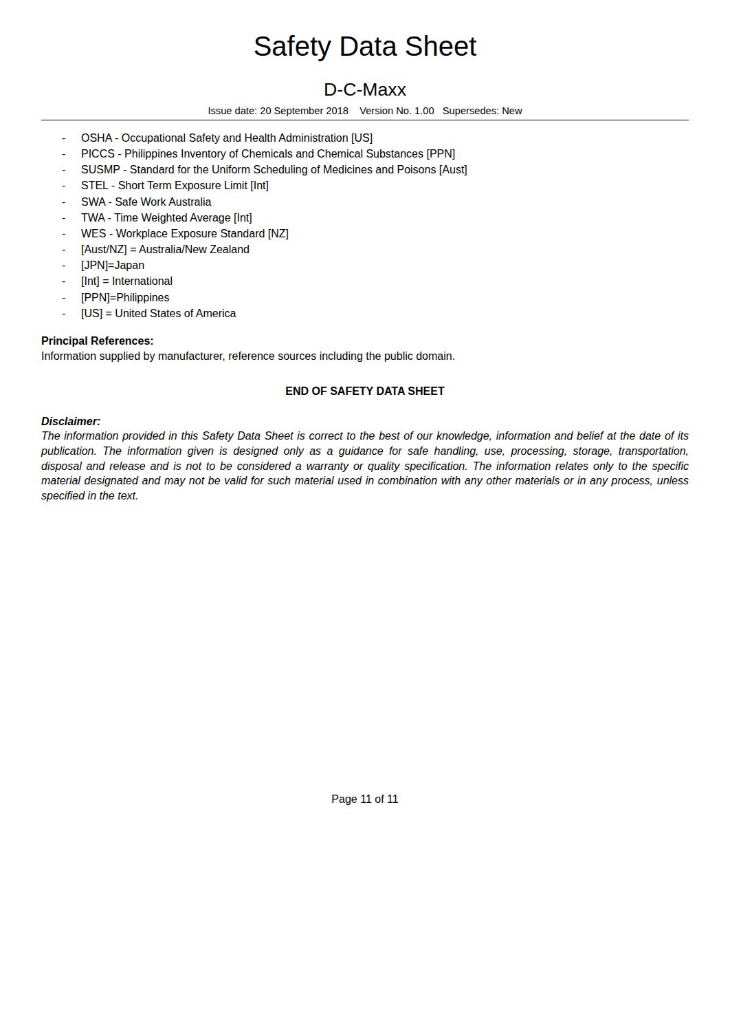Safety Data Sheet
D-C-Maxx
Issue date: 20 September 2018 Version No. 1.00 Supersedes: New
OSHA - Occupational Safety and Health Administration [US]
PICCS - Philippines Inventory of Chemicals and Chemical Substances [PPN]
SUSMP - Standard for the Uniform Scheduling of Medicines and Poisons [Aust]
STEL - Short Term Exposure Limit [Int]
SWA - Safe Work Australia
TWA - Time Weighted Average [Int]
WES - Workplace Exposure Standard [NZ]
[Aust/NZ] = Australia/New Zealand
[JPN]=Japan
[Int] = International
[PPN]=Philippines
[US] = United States of America
Principal References:
Information supplied by manufacturer, reference sources including the public domain.
END OF SAFETY DATA SHEET
Disclaimer:
The information provided in this Safety Data Sheet is correct to the best of our knowledge, information and belief at the date of its publication. The information given is designed only as a guidance for safe handling, use, processing, storage, transportation, disposal and release and is not to be considered a warranty or quality specification. The information relates only to the specific material designated and may not be valid for such material used in combination with any other materials or in any process, unless specified in the text.
Page 11 of 11